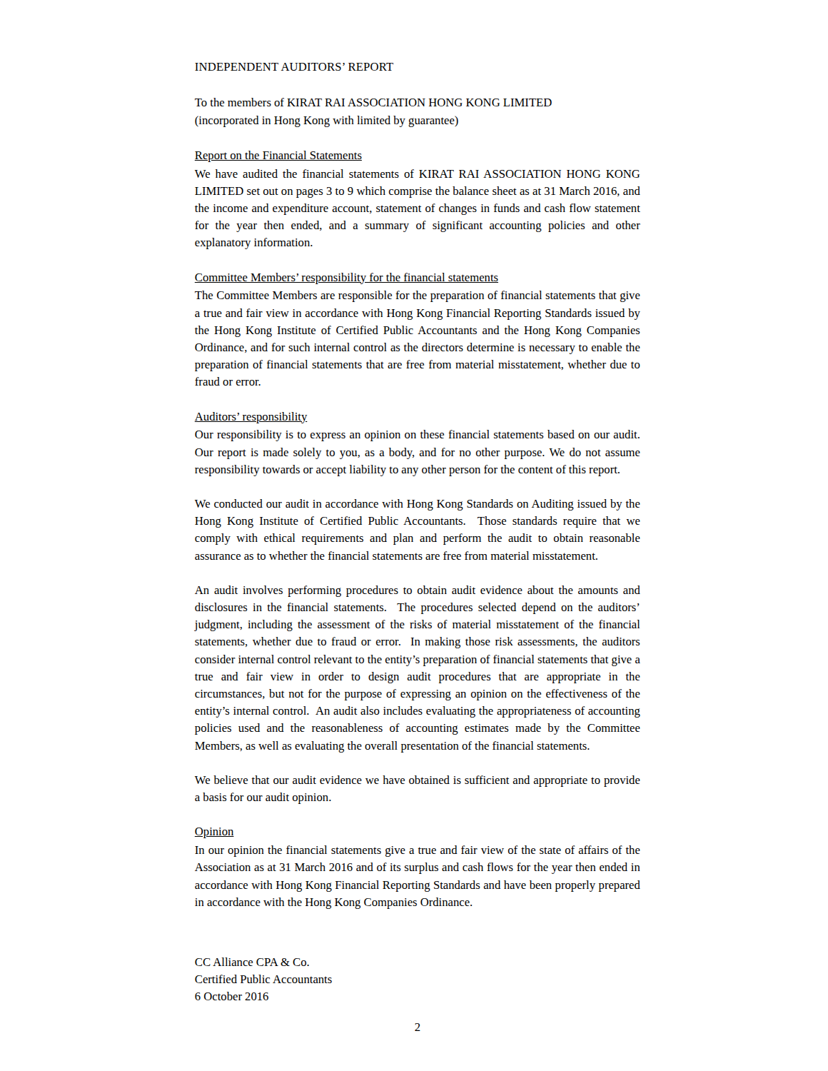INDEPENDENT AUDITORS’ REPORT
To the members of KIRAT RAI ASSOCIATION HONG KONG LIMITED
(incorporated in Hong Kong with limited by guarantee)
Report on the Financial Statements
We have audited the financial statements of KIRAT RAI ASSOCIATION HONG KONG LIMITED set out on pages 3 to 9 which comprise the balance sheet as at 31 March 2016, and the income and expenditure account, statement of changes in funds and cash flow statement for the year then ended, and a summary of significant accounting policies and other explanatory information.
Committee Members’ responsibility for the financial statements
The Committee Members are responsible for the preparation of financial statements that give a true and fair view in accordance with Hong Kong Financial Reporting Standards issued by the Hong Kong Institute of Certified Public Accountants and the Hong Kong Companies Ordinance, and for such internal control as the directors determine is necessary to enable the preparation of financial statements that are free from material misstatement, whether due to fraud or error.
Auditors’ responsibility
Our responsibility is to express an opinion on these financial statements based on our audit. Our report is made solely to you, as a body, and for no other purpose. We do not assume responsibility towards or accept liability to any other person for the content of this report.
We conducted our audit in accordance with Hong Kong Standards on Auditing issued by the Hong Kong Institute of Certified Public Accountants. Those standards require that we comply with ethical requirements and plan and perform the audit to obtain reasonable assurance as to whether the financial statements are free from material misstatement.
An audit involves performing procedures to obtain audit evidence about the amounts and disclosures in the financial statements. The procedures selected depend on the auditors’ judgment, including the assessment of the risks of material misstatement of the financial statements, whether due to fraud or error. In making those risk assessments, the auditors consider internal control relevant to the entity’s preparation of financial statements that give a true and fair view in order to design audit procedures that are appropriate in the circumstances, but not for the purpose of expressing an opinion on the effectiveness of the entity’s internal control. An audit also includes evaluating the appropriateness of accounting policies used and the reasonableness of accounting estimates made by the Committee Members, as well as evaluating the overall presentation of the financial statements.
We believe that our audit evidence we have obtained is sufficient and appropriate to provide a basis for our audit opinion.
Opinion
In our opinion the financial statements give a true and fair view of the state of affairs of the Association as at 31 March 2016 and of its surplus and cash flows for the year then ended in accordance with Hong Kong Financial Reporting Standards and have been properly prepared in accordance with the Hong Kong Companies Ordinance.
CC Alliance CPA & Co.
Certified Public Accountants
6 October 2016
2